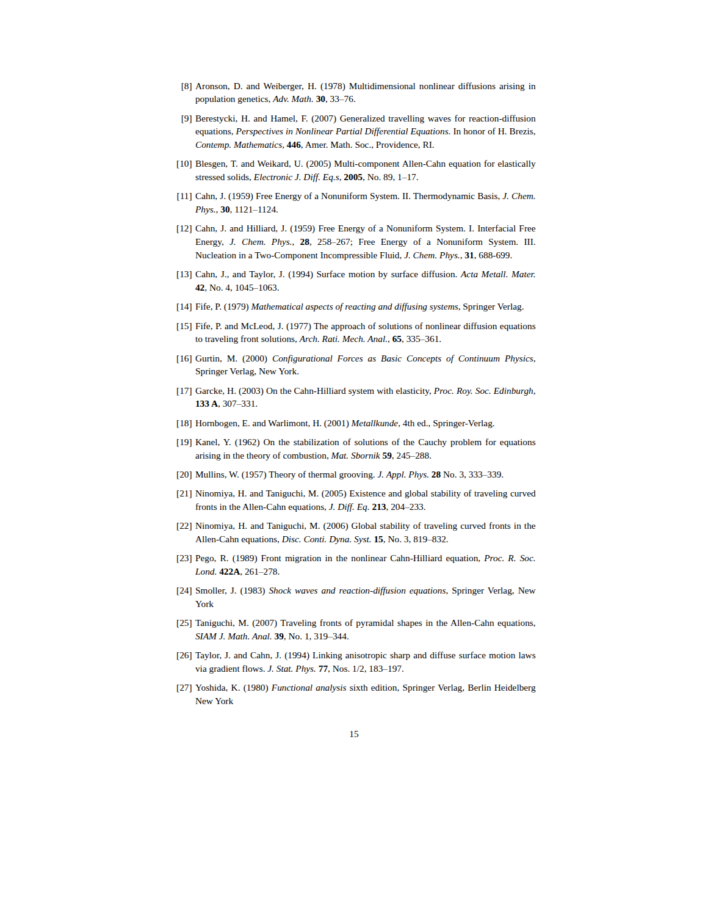[8] Aronson, D. and Weiberger, H. (1978) Multidimensional nonlinear diffusions arising in population genetics, Adv. Math. 30, 33–76.
[9] Berestycki, H. and Hamel, F. (2007) Generalized travelling waves for reaction-diffusion equations, Perspectives in Nonlinear Partial Differential Equations. In honor of H. Brezis, Contemp. Mathematics, 446, Amer. Math. Soc., Providence, RI.
[10] Blesgen, T. and Weikard, U. (2005) Multi-component Allen-Cahn equation for elastically stressed solids, Electronic J. Diff. Eq.s, 2005, No. 89, 1–17.
[11] Cahn, J. (1959) Free Energy of a Nonuniform System. II. Thermodynamic Basis, J. Chem. Phys., 30, 1121–1124.
[12] Cahn, J. and Hilliard, J. (1959) Free Energy of a Nonuniform System. I. Interfacial Free Energy, J. Chem. Phys., 28, 258–267; Free Energy of a Nonuniform System. III. Nucleation in a Two-Component Incompressible Fluid, J. Chem. Phys., 31, 688-699.
[13] Cahn, J., and Taylor, J. (1994) Surface motion by surface diffusion. Acta Metall. Mater. 42, No. 4, 1045–1063.
[14] Fife, P. (1979) Mathematical aspects of reacting and diffusing systems, Springer Verlag.
[15] Fife, P. and McLeod, J. (1977) The approach of solutions of nonlinear diffusion equations to traveling front solutions, Arch. Rati. Mech. Anal., 65, 335–361.
[16] Gurtin, M. (2000) Configurational Forces as Basic Concepts of Continuum Physics, Springer Verlag, New York.
[17] Garcke, H. (2003) On the Cahn-Hilliard system with elasticity, Proc. Roy. Soc. Edinburgh, 133 A, 307–331.
[18] Hornbogen, E. and Warlimont, H. (2001) Metallkunde, 4th ed., Springer-Verlag.
[19] Kanel, Y. (1962) On the stabilization of solutions of the Cauchy problem for equations arising in the theory of combustion, Mat. Sbornik 59, 245–288.
[20] Mullins, W. (1957) Theory of thermal grooving. J. Appl. Phys. 28 No. 3, 333–339.
[21] Ninomiya, H. and Taniguchi, M. (2005) Existence and global stability of traveling curved fronts in the Allen-Cahn equations, J. Diff. Eq. 213, 204–233.
[22] Ninomiya, H. and Taniguchi, M. (2006) Global stability of traveling curved fronts in the Allen-Cahn equations, Disc. Conti. Dyna. Syst. 15, No. 3, 819–832.
[23] Pego, R. (1989) Front migration in the nonlinear Cahn-Hilliard equation, Proc. R. Soc. Lond. 422A, 261–278.
[24] Smoller, J. (1983) Shock waves and reaction-diffusion equations, Springer Verlag, New York
[25] Taniguchi, M. (2007) Traveling fronts of pyramidal shapes in the Allen-Cahn equations, SIAM J. Math. Anal. 39, No. 1, 319–344.
[26] Taylor, J. and Cahn, J. (1994) Linking anisotropic sharp and diffuse surface motion laws via gradient flows. J. Stat. Phys. 77, Nos. 1/2, 183–197.
[27] Yoshida, K. (1980) Functional analysis sixth edition, Springer Verlag, Berlin Heidelberg New York
15